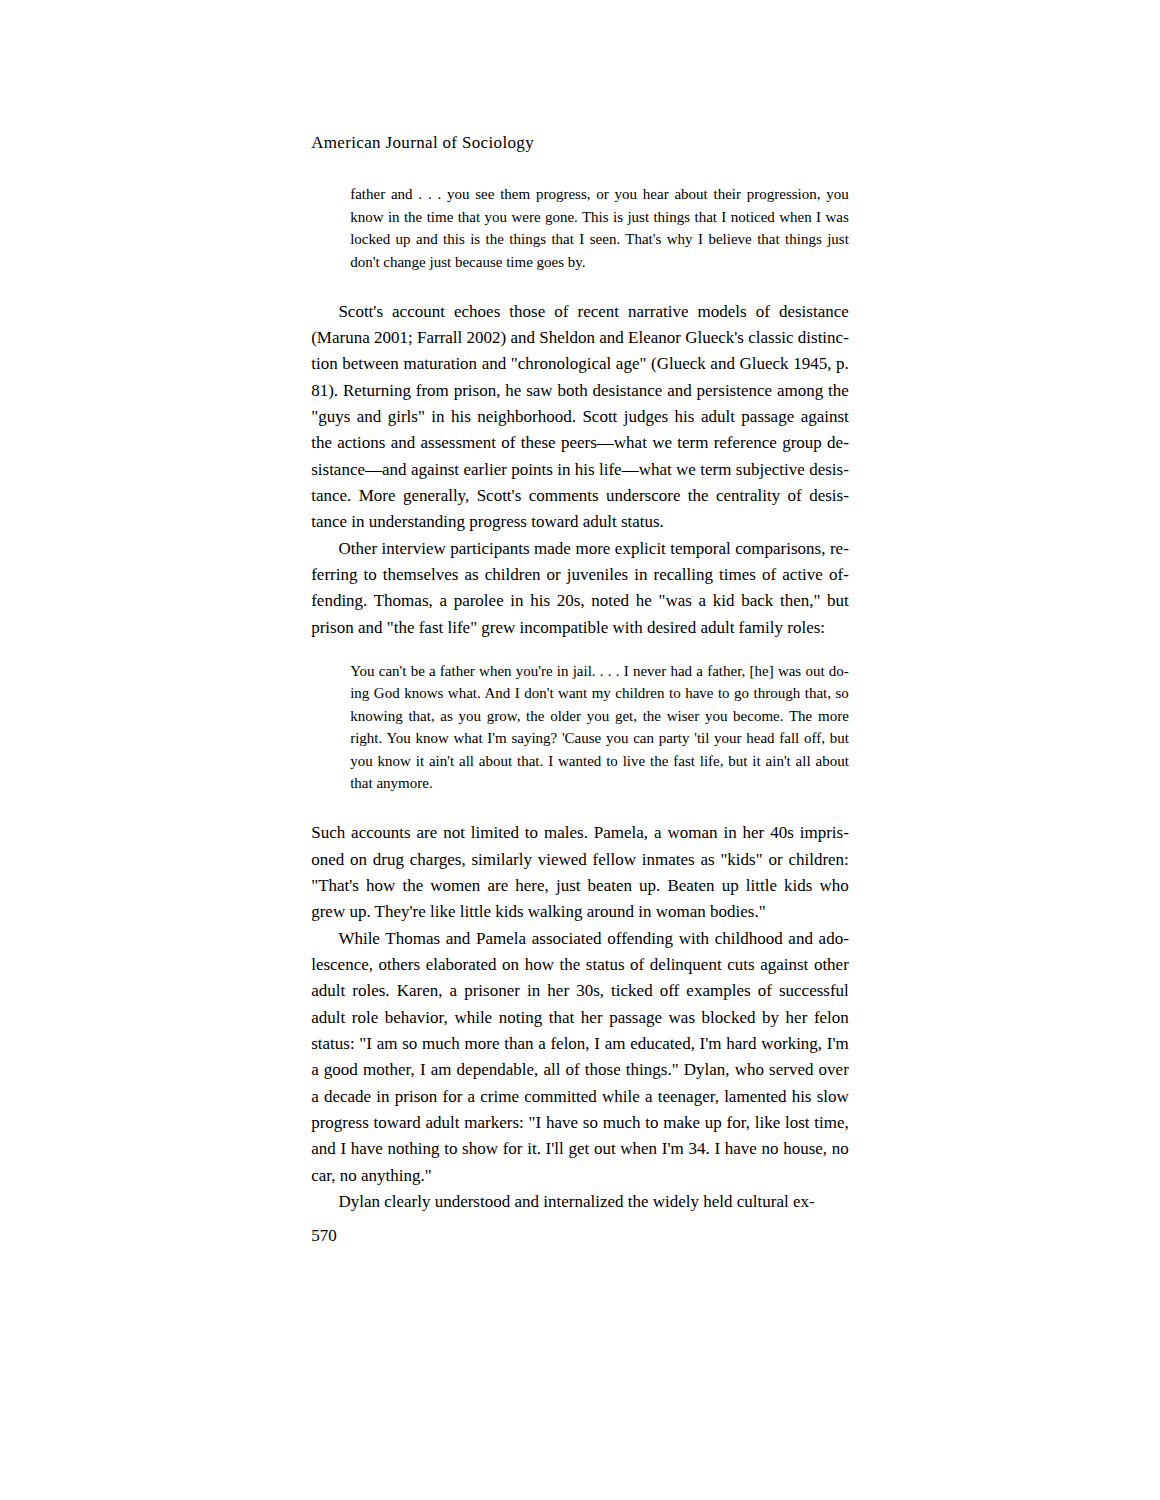American Journal of Sociology
father and . . . you see them progress, or you hear about their progression, you know in the time that you were gone. This is just things that I noticed when I was locked up and this is the things that I seen. That's why I believe that things just don't change just because time goes by.
Scott's account echoes those of recent narrative models of desistance (Maruna 2001; Farrall 2002) and Sheldon and Eleanor Glueck's classic distinction between maturation and "chronological age" (Glueck and Glueck 1945, p. 81). Returning from prison, he saw both desistance and persistence among the "guys and girls" in his neighborhood. Scott judges his adult passage against the actions and assessment of these peers—what we term reference group desistance—and against earlier points in his life—what we term subjective desistance. More generally, Scott's comments underscore the centrality of desistance in understanding progress toward adult status.
Other interview participants made more explicit temporal comparisons, referring to themselves as children or juveniles in recalling times of active offending. Thomas, a parolee in his 20s, noted he "was a kid back then," but prison and "the fast life" grew incompatible with desired adult family roles:
You can't be a father when you're in jail. . . . I never had a father, [he] was out doing God knows what. And I don't want my children to have to go through that, so knowing that, as you grow, the older you get, the wiser you become. The more right. You know what I'm saying? 'Cause you can party 'til your head fall off, but you know it ain't all about that. I wanted to live the fast life, but it ain't all about that anymore.
Such accounts are not limited to males. Pamela, a woman in her 40s imprisoned on drug charges, similarly viewed fellow inmates as "kids" or children: "That's how the women are here, just beaten up. Beaten up little kids who grew up. They're like little kids walking around in woman bodies."
While Thomas and Pamela associated offending with childhood and adolescence, others elaborated on how the status of delinquent cuts against other adult roles. Karen, a prisoner in her 30s, ticked off examples of successful adult role behavior, while noting that her passage was blocked by her felon status: "I am so much more than a felon, I am educated, I'm hard working, I'm a good mother, I am dependable, all of those things." Dylan, who served over a decade in prison for a crime committed while a teenager, lamented his slow progress toward adult markers: "I have so much to make up for, like lost time, and I have nothing to show for it. I'll get out when I'm 34. I have no house, no car, no anything."
Dylan clearly understood and internalized the widely held cultural ex-
570